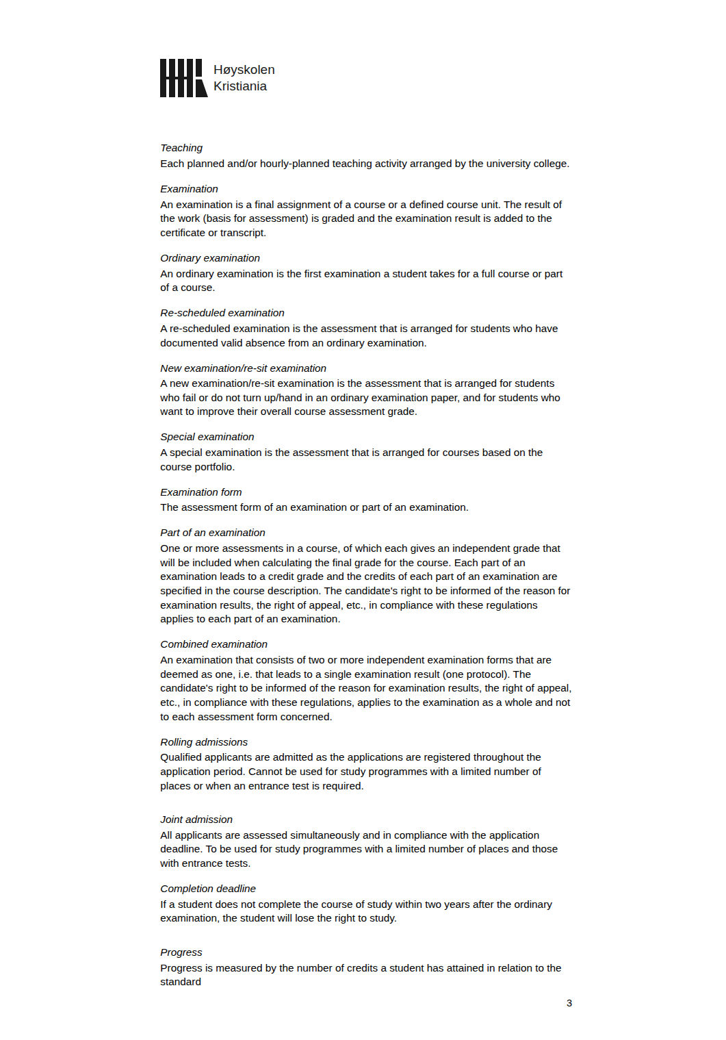Høyskolen Kristiania
Teaching
Each planned and/or hourly-planned teaching activity arranged by the university college.
Examination
An examination is a final assignment of a course or a defined course unit. The result of the work (basis for assessment) is graded and the examination result is added to the certificate or transcript.
Ordinary examination
An ordinary examination is the first examination a student takes for a full course or part of a course.
Re-scheduled examination
A re-scheduled examination is the assessment that is arranged for students who have documented valid absence from an ordinary examination.
New examination/re-sit examination
A new examination/re-sit examination is the assessment that is arranged for students who fail or do not turn up/hand in an ordinary examination paper, and for students who want to improve their overall course assessment grade.
Special examination
A special examination is the assessment that is arranged for courses based on the course portfolio.
Examination form
The assessment form of an examination or part of an examination.
Part of an examination
One or more assessments in a course, of which each gives an independent grade that will be included when calculating the final grade for the course. Each part of an examination leads to a credit grade and the credits of each part of an examination are specified in the course description. The candidate's right to be informed of the reason for examination results, the right of appeal, etc., in compliance with these regulations applies to each part of an examination.
Combined examination
An examination that consists of two or more independent examination forms that are deemed as one, i.e. that leads to a single examination result (one protocol). The candidate's right to be informed of the reason for examination results, the right of appeal, etc., in compliance with these regulations, applies to the examination as a whole and not to each assessment form concerned.
Rolling admissions
Qualified applicants are admitted as the applications are registered throughout the application period. Cannot be used for study programmes with a limited number of places or when an entrance test is required.
Joint admission
All applicants are assessed simultaneously and in compliance with the application deadline. To be used for study programmes with a limited number of places and those with entrance tests.
Completion deadline
If a student does not complete the course of study within two years after the ordinary examination, the student will lose the right to study.
Progress
Progress is measured by the number of credits a student has attained in relation to the standard
3